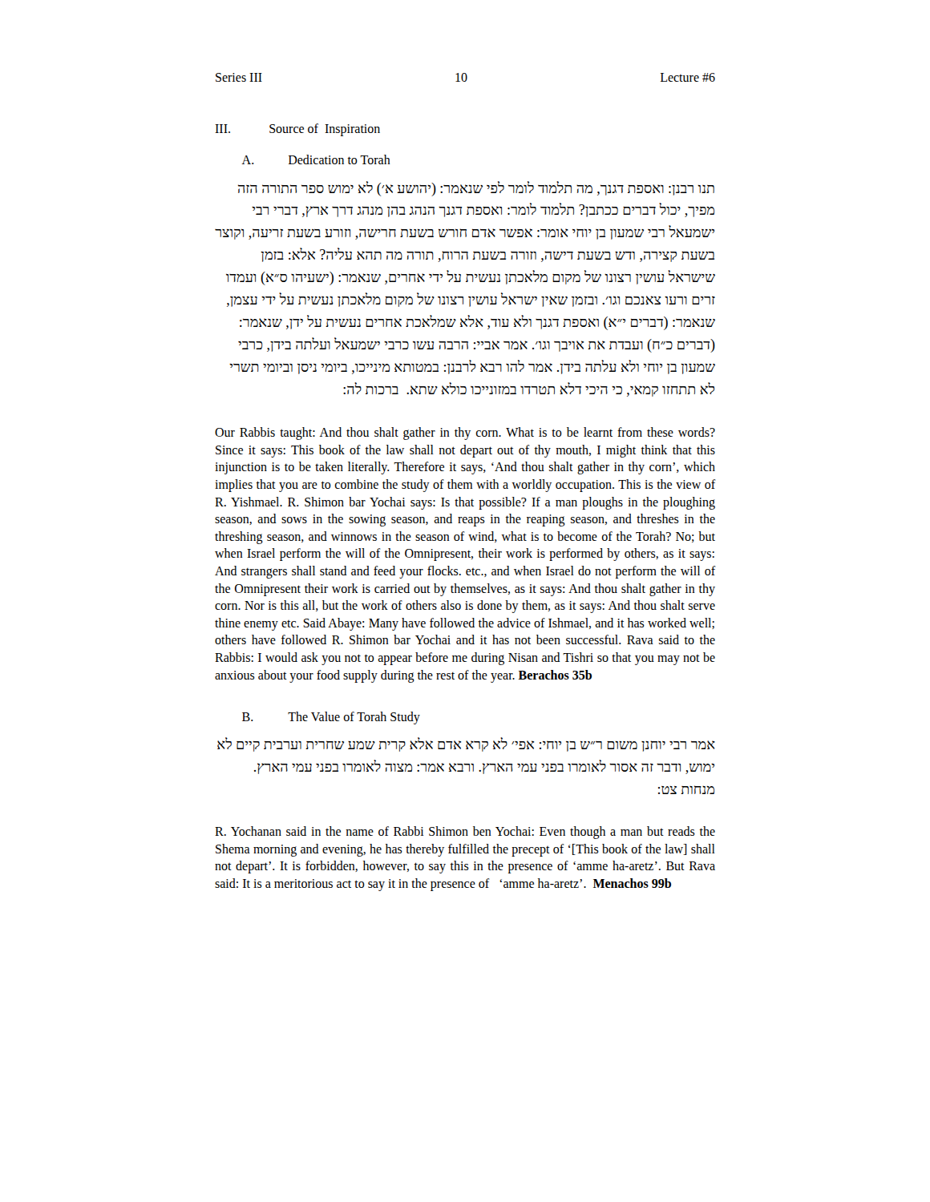Series III
10
Lecture #6
III. Source of Inspiration
A. Dedication to Torah
תנו רבנן: ואספת דגנך, מה תלמוד לומר לפי שנאמר: (יהושע א׳) לא ימוש ספר התורה הזה מפיך, יכול דברים ככתבן? תלמוד לומר: ואספת דגנך הנהג בהן מנהג דרך ארץ, דברי רבי ישמעאל רבי שמעון בן יוחי אומר: אפשר אדם חורש בשעת חרישה, וזורע בשעת זריעה, וקוצר בשעת קצירה, ודש בשעת דישה, וזורה בשעת הרוח, תורה מה תהא עליה? אלא: בזמן שישראל עושין רצונו של מקום מלאכתן נעשית על ידי אחרים, שנאמר: (ישעיהו ס״א) ועמדו זרים ורעו צאנכם וגו׳. ובזמן שאין ישראל עושין רצונו של מקום מלאכתן נעשית על ידי עצמן, שנאמר: (דברים י״א) ואספת דגנך ולא עוד, אלא שמלאכת אחרים נעשית על ידן, שנאמר: (דברים כ״ח) ועבדת את אויבך וגו׳. אמר אביי: הרבה עשו כרבי ישמעאל ועלתה בידן, כרבי שמעון בן יוחי ולא עלתה בידן. אמר להו רבא לרבנן: במטותא מינייכו, ביומי ניסן וביומי תשרי לא תתחזו קמאי, כי היכי דלא תטרדו במזונייכו כולא שתא. ברכות לה:
Our Rabbis taught: And thou shalt gather in thy corn. What is to be learnt from these words? Since it says: This book of the law shall not depart out of thy mouth, I might think that this injunction is to be taken literally. Therefore it says, ‘And thou shalt gather in thy corn’, which implies that you are to combine the study of them with a worldly occupation. This is the view of R. Yishmael. R. Shimon bar Yochai says: Is that possible? If a man ploughs in the ploughing season, and sows in the sowing season, and reaps in the reaping season, and threshes in the threshing season, and winnows in the season of wind, what is to become of the Torah? No; but when Israel perform the will of the Omnipresent, their work is performed by others, as it says: And strangers shall stand and feed your flocks. etc., and when Israel do not perform the will of the Omnipresent their work is carried out by themselves, as it says: And thou shalt gather in thy corn. Nor is this all, but the work of others also is done by them, as it says: And thou shalt serve thine enemy etc. Said Abaye: Many have followed the advice of Ishmael, and it has worked well; others have followed R. Shimon bar Yochai and it has not been successful. Rava said to the Rabbis: I would ask you not to appear before me during Nisan and Tishri so that you may not be anxious about your food supply during the rest of the year. Berachos 35b
B. The Value of Torah Study
אמר רבי יוחנן משום ר״ש בן יוחי: אפי׳ לא קרא אדם אלא קרית שמע שחרית וערבית קיים לא ימוש, ודבר זה אסור לאומרו בפני עמי הארץ. ורבא אמר: מצוה לאומרו בפני עמי הארץ.
מנחות צט:
R. Yochanan said in the name of Rabbi Shimon ben Yochai: Even though a man but reads the Shema morning and evening, he has thereby fulfilled the precept of ‘[This book of the law] shall not depart’. It is forbidden, however, to say this in the presence of ‘amme ha-aretz’. But Rava said: It is a meritorious act to say it in the presence of ‘amme ha-aretz’. Menachos 99b